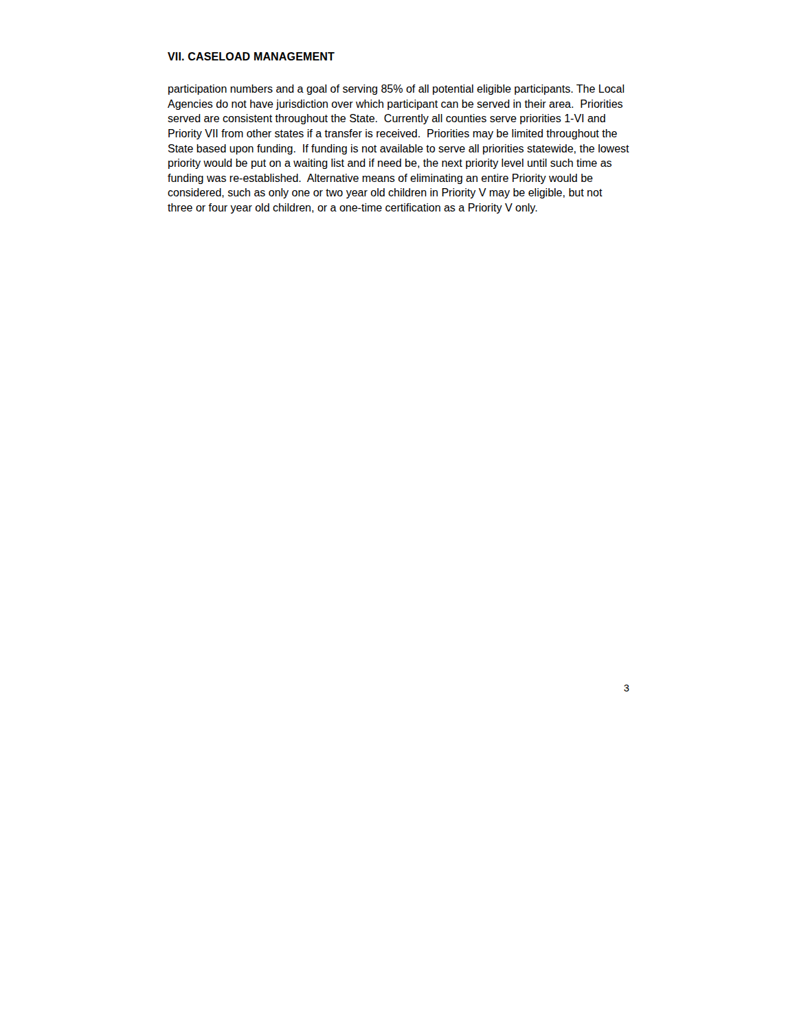VII. CASELOAD MANAGEMENT
participation numbers and a goal of serving 85% of all potential eligible participants. The Local Agencies do not have jurisdiction over which participant can be served in their area. Priorities served are consistent throughout the State. Currently all counties serve priorities 1-VI and Priority VII from other states if a transfer is received. Priorities may be limited throughout the State based upon funding. If funding is not available to serve all priorities statewide, the lowest priority would be put on a waiting list and if need be, the next priority level until such time as funding was re-established. Alternative means of eliminating an entire Priority would be considered, such as only one or two year old children in Priority V may be eligible, but not three or four year old children, or a one-time certification as a Priority V only.
3